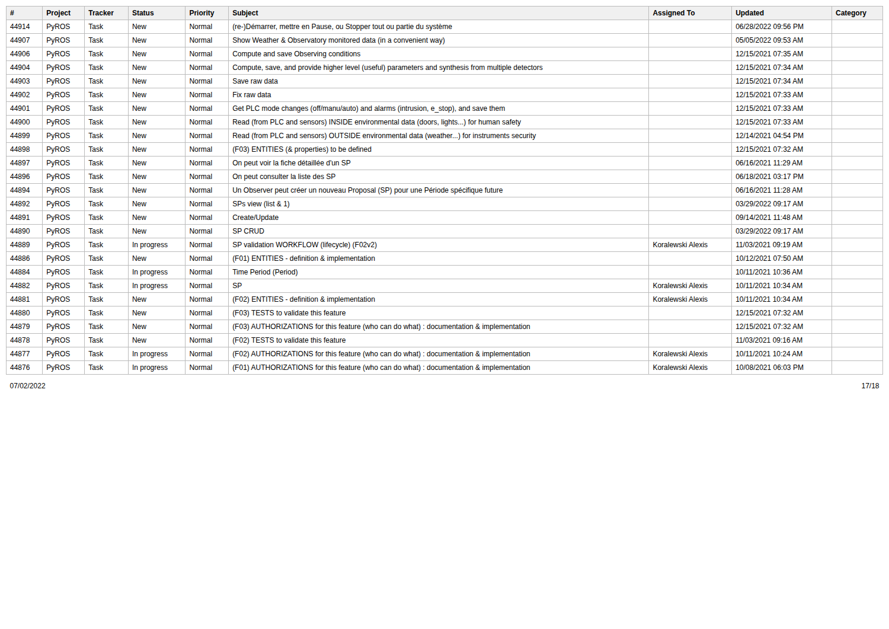| # | Project | Tracker | Status | Priority | Subject | Assigned To | Updated | Category |
| --- | --- | --- | --- | --- | --- | --- | --- | --- |
| 44914 | PyROS | Task | New | Normal | (re-)Démarrer, mettre en Pause, ou Stopper tout ou partie du système | | 06/28/2022 09:56 PM | |
| 44907 | PyROS | Task | New | Normal | Show Weather & Observatory monitored data (in a convenient way) | | 05/05/2022 09:53 AM | |
| 44906 | PyROS | Task | New | Normal | Compute and save Observing conditions | | 12/15/2021 07:35 AM | |
| 44904 | PyROS | Task | New | Normal | Compute, save, and provide higher level (useful) parameters and synthesis from multiple detectors | | 12/15/2021 07:34 AM | |
| 44903 | PyROS | Task | New | Normal | Save raw data | | 12/15/2021 07:34 AM | |
| 44902 | PyROS | Task | New | Normal | Fix raw data | | 12/15/2021 07:33 AM | |
| 44901 | PyROS | Task | New | Normal | Get PLC mode changes (off/manu/auto) and alarms (intrusion, e_stop), and save them | | 12/15/2021 07:33 AM | |
| 44900 | PyROS | Task | New | Normal | Read (from PLC and sensors) INSIDE environmental data (doors, lights...) for human safety | | 12/15/2021 07:33 AM | |
| 44899 | PyROS | Task | New | Normal | Read (from PLC and sensors) OUTSIDE environmental data (weather...) for instruments security | | 12/14/2021 04:54 PM | |
| 44898 | PyROS | Task | New | Normal | (F03) ENTITIES (& properties) to be defined | | 12/15/2021 07:32 AM | |
| 44897 | PyROS | Task | New | Normal | On peut voir la fiche détaillée d'un SP | | 06/16/2021 11:29 AM | |
| 44896 | PyROS | Task | New | Normal | On peut consulter la liste des SP | | 06/18/2021 03:17 PM | |
| 44894 | PyROS | Task | New | Normal | Un Observer peut créer un nouveau Proposal (SP) pour une Période spécifique future | | 06/16/2021 11:28 AM | |
| 44892 | PyROS | Task | New | Normal | SPs view (list & 1) | | 03/29/2022 09:17 AM | |
| 44891 | PyROS | Task | New | Normal | Create/Update | | 09/14/2021 11:48 AM | |
| 44890 | PyROS | Task | New | Normal | SP CRUD | | 03/29/2022 09:17 AM | |
| 44889 | PyROS | Task | In progress | Normal | SP validation WORKFLOW (lifecycle) (F02v2) | Koralewski Alexis | 11/03/2021 09:19 AM | |
| 44886 | PyROS | Task | New | Normal | (F01) ENTITIES - definition & implementation | | 10/12/2021 07:50 AM | |
| 44884 | PyROS | Task | In progress | Normal | Time Period (Period) | | 10/11/2021 10:36 AM | |
| 44882 | PyROS | Task | In progress | Normal | SP | Koralewski Alexis | 10/11/2021 10:34 AM | |
| 44881 | PyROS | Task | New | Normal | (F02) ENTITIES - definition & implementation | Koralewski Alexis | 10/11/2021 10:34 AM | |
| 44880 | PyROS | Task | New | Normal | (F03) TESTS to validate this feature | | 12/15/2021 07:32 AM | |
| 44879 | PyROS | Task | New | Normal | (F03) AUTHORIZATIONS for this feature (who can do what) : documentation & implementation | | 12/15/2021 07:32 AM | |
| 44878 | PyROS | Task | New | Normal | (F02) TESTS to validate this feature | | 11/03/2021 09:16 AM | |
| 44877 | PyROS | Task | In progress | Normal | (F02) AUTHORIZATIONS for this feature (who can do what) : documentation & implementation | Koralewski Alexis | 10/11/2021 10:24 AM | |
| 44876 | PyROS | Task | In progress | Normal | (F01) AUTHORIZATIONS for this feature (who can do what) : documentation & implementation | Koralewski Alexis | 10/08/2021 06:03 PM | |
| 07/02/2022 | 17/18 |